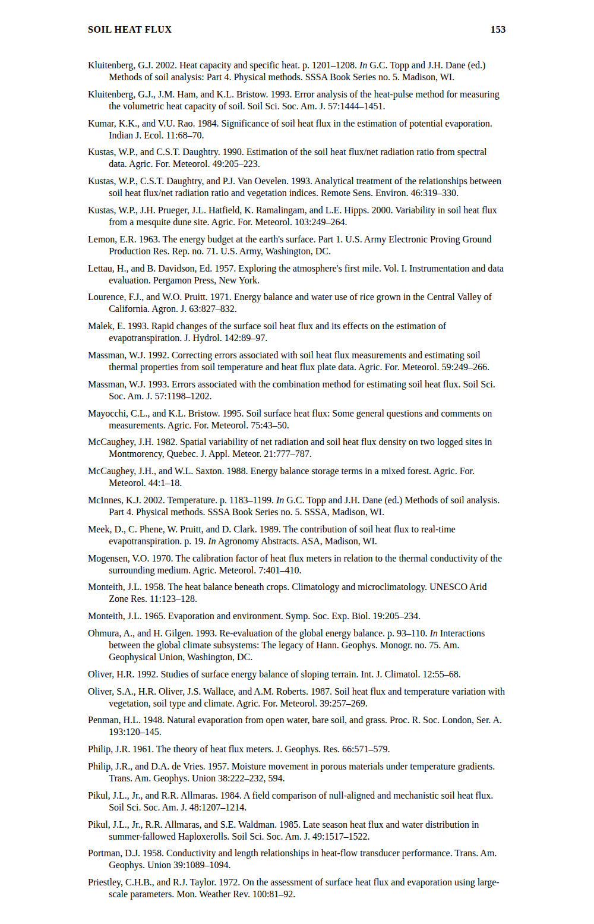Soil Heat Flux 153
Kluitenberg, G.J. 2002. Heat capacity and specific heat. p. 1201–1208. In G.C. Topp and J.H. Dane (ed.) Methods of soil analysis: Part 4. Physical methods. SSSA Book Series no. 5. Madison, WI.
Kluitenberg, G.J., J.M. Ham, and K.L. Bristow. 1993. Error analysis of the heat-pulse method for measuring the volumetric heat capacity of soil. Soil Sci. Soc. Am. J. 57:1444–1451.
Kumar, K.K., and V.U. Rao. 1984. Significance of soil heat flux in the estimation of potential evaporation. Indian J. Ecol. 11:68–70.
Kustas, W.P., and C.S.T. Daughtry. 1990. Estimation of the soil heat flux/net radiation ratio from spectral data. Agric. For. Meteorol. 49:205–223.
Kustas, W.P., C.S.T. Daughtry, and P.J. Van Oevelen. 1993. Analytical treatment of the relationships between soil heat flux/net radiation ratio and vegetation indices. Remote Sens. Environ. 46:319–330.
Kustas, W.P., J.H. Prueger, J.L. Hatfield, K. Ramalingam, and L.E. Hipps. 2000. Variability in soil heat flux from a mesquite dune site. Agric. For. Meteorol. 103:249–264.
Lemon, E.R. 1963. The energy budget at the earth's surface. Part 1. U.S. Army Electronic Proving Ground Production Res. Rep. no. 71. U.S. Army, Washington, DC.
Lettau, H., and B. Davidson, Ed. 1957. Exploring the atmosphere's first mile. Vol. I. Instrumentation and data evaluation. Pergamon Press, New York.
Lourence, F.J., and W.O. Pruitt. 1971. Energy balance and water use of rice grown in the Central Valley of California. Agron. J. 63:827–832.
Malek, E. 1993. Rapid changes of the surface soil heat flux and its effects on the estimation of evapotranspiration. J. Hydrol. 142:89–97.
Massman, W.J. 1992. Correcting errors associated with soil heat flux measurements and estimating soil thermal properties from soil temperature and heat flux plate data. Agric. For. Meteorol. 59:249–266.
Massman, W.J. 1993. Errors associated with the combination method for estimating soil heat flux. Soil Sci. Soc. Am. J. 57:1198–1202.
Mayocchi, C.L., and K.L. Bristow. 1995. Soil surface heat flux: Some general questions and comments on measurements. Agric. For. Meteorol. 75:43–50.
McCaughey, J.H. 1982. Spatial variability of net radiation and soil heat flux density on two logged sites in Montmorency, Quebec. J. Appl. Meteor. 21:777–787.
McCaughey, J.H., and W.L. Saxton. 1988. Energy balance storage terms in a mixed forest. Agric. For. Meteorol. 44:1–18.
McInnes, K.J. 2002. Temperature. p. 1183–1199. In G.C. Topp and J.H. Dane (ed.) Methods of soil analysis. Part 4. Physical methods. SSSA Book Series no. 5. SSSA, Madison, WI.
Meek, D., C. Phene, W. Pruitt, and D. Clark. 1989. The contribution of soil heat flux to real-time evapotranspiration. p. 19. In Agronomy Abstracts. ASA, Madison, WI.
Mogensen, V.O. 1970. The calibration factor of heat flux meters in relation to the thermal conductivity of the surrounding medium. Agric. Meteorol. 7:401–410.
Monteith, J.L. 1958. The heat balance beneath crops. Climatology and microclimatology. UNESCO Arid Zone Res. 11:123–128.
Monteith, J.L. 1965. Evaporation and environment. Symp. Soc. Exp. Biol. 19:205–234.
Ohmura, A., and H. Gilgen. 1993. Re-evaluation of the global energy balance. p. 93–110. In Interactions between the global climate subsystems: The legacy of Hann. Geophys. Monogr. no. 75. Am. Geophysical Union, Washington, DC.
Oliver, H.R. 1992. Studies of surface energy balance of sloping terrain. Int. J. Climatol. 12:55–68.
Oliver, S.A., H.R. Oliver, J.S. Wallace, and A.M. Roberts. 1987. Soil heat flux and temperature variation with vegetation, soil type and climate. Agric. For. Meteorol. 39:257–269.
Penman, H.L. 1948. Natural evaporation from open water, bare soil, and grass. Proc. R. Soc. London, Ser. A. 193:120–145.
Philip, J.R. 1961. The theory of heat flux meters. J. Geophys. Res. 66:571–579.
Philip, J.R., and D.A. de Vries. 1957. Moisture movement in porous materials under temperature gradients. Trans. Am. Geophys. Union 38:222–232, 594.
Pikul, J.L., Jr., and R.R. Allmaras. 1984. A field comparison of null-aligned and mechanistic soil heat flux. Soil Sci. Soc. Am. J. 48:1207–1214.
Pikul, J.L., Jr., R.R. Allmaras, and S.E. Waldman. 1985. Late season heat flux and water distribution in summer-fallowed Haploxerolls. Soil Sci. Soc. Am. J. 49:1517–1522.
Portman, D.J. 1958. Conductivity and length relationships in heat-flow transducer performance. Trans. Am. Geophys. Union 39:1089–1094.
Priestley, C.H.B., and R.J. Taylor. 1972. On the assessment of surface heat flux and evaporation using large-scale parameters. Mon. Weather Rev. 100:81–92.